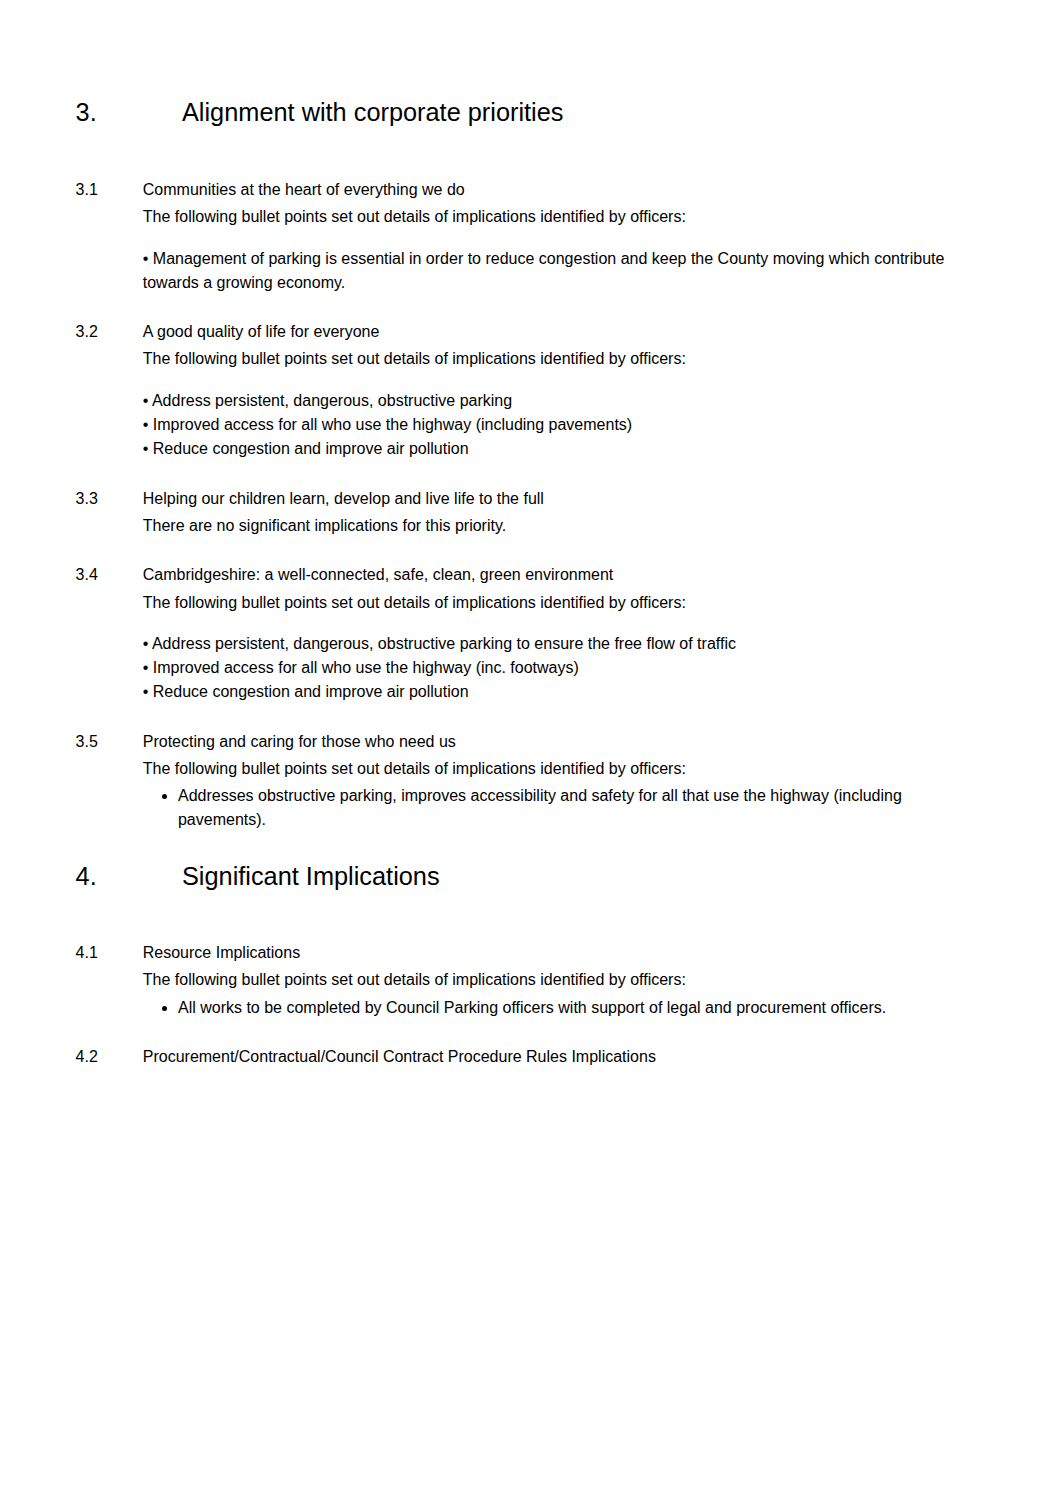3.
Alignment with corporate priorities
3.1
Communities at the heart of everything we do
The following bullet points set out details of implications identified by officers:
• Management of parking is essential in order to reduce congestion and keep the County moving which contribute towards a growing economy.
3.2
A good quality of life for everyone
The following bullet points set out details of implications identified by officers:
• Address persistent, dangerous, obstructive parking
• Improved access for all who use the highway (including pavements)
• Reduce congestion and improve air pollution
3.3
Helping our children learn, develop and live life to the full
There are no significant implications for this priority.
3.4
Cambridgeshire: a well-connected, safe, clean, green environment
The following bullet points set out details of implications identified by officers:
• Address persistent, dangerous, obstructive parking to ensure the free flow of traffic
• Improved access for all who use the highway (inc. footways)
• Reduce congestion and improve air pollution
3.5
Protecting and caring for those who need us
The following bullet points set out details of implications identified by officers:
Addresses obstructive parking, improves accessibility and safety for all that use the highway (including pavements).
4.
Significant Implications
4.1
Resource Implications
The following bullet points set out details of implications identified by officers:
All works to be completed by Council Parking officers with support of legal and procurement officers.
4.2
Procurement/Contractual/Council Contract Procedure Rules Implications